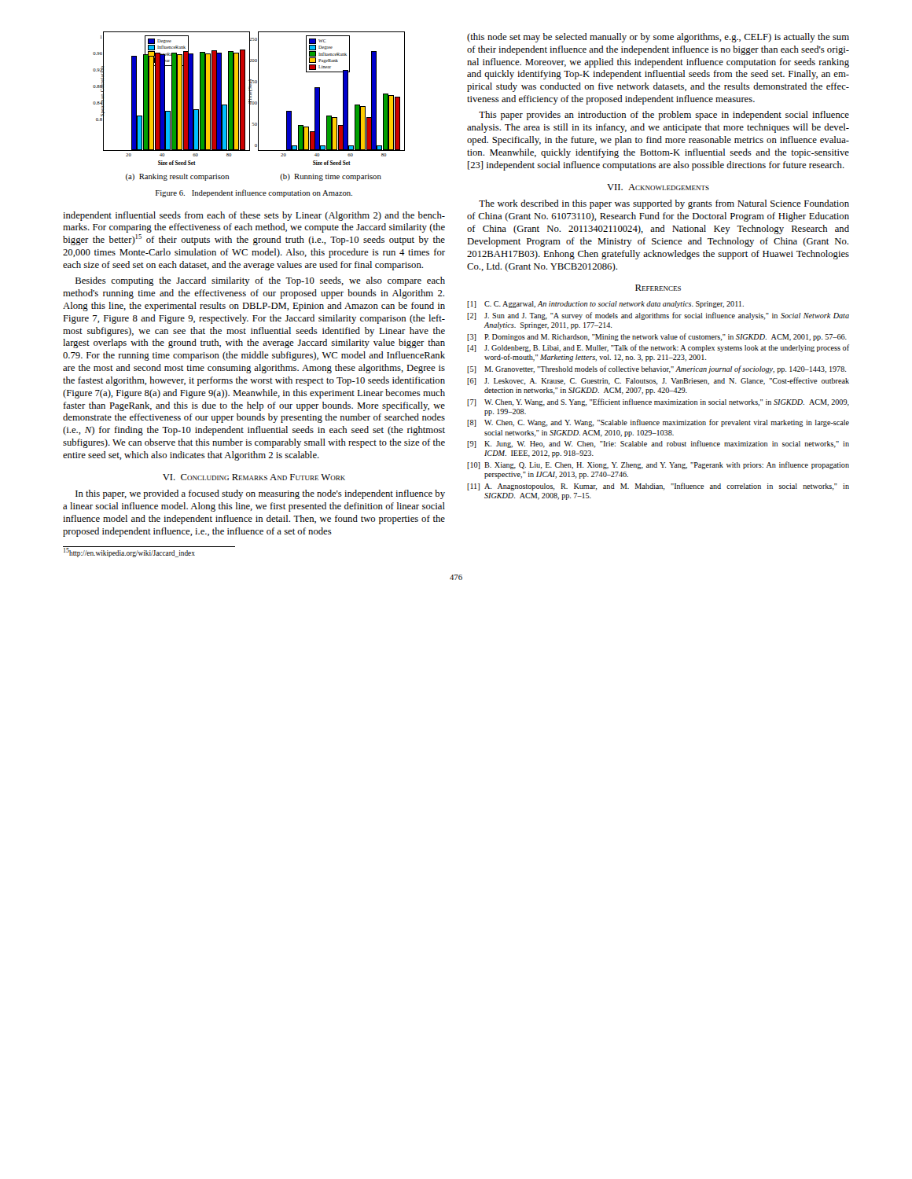Spearman Correlation
1 0.96 0.92 0.88 0.84 0.8
Degree
InfluenceRank
PageRank
Linear
20 40 60 80
Size of Seed Set
Time(Sec)
250 200 150 100 50 0
WC
Degree
InfluenceRank
PageRank
Linear
20 40 60 80
Size of Seed Set
(a) Ranking result comparison
(b) Running time comparison
Figure 6. Independent influence computation on Amazon.
independent influential seeds from each of these sets by Linear (Algorithm 2) and the benchmarks. For comparing the effectiveness of each method, we compute the Jaccard similarity (the bigger the better)15 of their outputs with the ground truth (i.e., Top-10 seeds output by the 20,000 times Monte-Carlo simulation of WC model). Also, this procedure is run 4 times for each size of seed set on each dataset, and the average values are used for final comparison.
Besides computing the Jaccard similarity of the Top-10 seeds, we also compare each method's running time and the effectiveness of our proposed upper bounds in Algorithm 2. Along this line, the experimental results on DBLP-DM, Epinion and Amazon can be found in Figure 7, Figure 8 and Figure 9, respectively. For the Jaccard similarity comparison (the leftmost subfigures), we can see that the most influential seeds identified by Linear have the largest overlaps with the ground truth, with the average Jaccard similarity value bigger than 0.79. For the running time comparison (the middle subfigures), WC model and InfluenceRank are the most and second most time consuming algorithms. Among these algorithms, Degree is the fastest algorithm, however, it performs the worst with respect to Top-10 seeds identification (Figure 7(a), Figure 8(a) and Figure 9(a)). Meanwhile, in this experiment Linear becomes much faster than PageRank, and this is due to the help of our upper bounds. More specifically, we demonstrate the effectiveness of our upper bounds by presenting the number of searched nodes (i.e., N) for finding the Top-10 independent influential seeds in each seed set (the rightmost subfigures). We can observe that this number is comparably small with respect to the size of the entire seed set, which also indicates that Algorithm 2 is scalable.
VI. Concluding Remarks And Future Work
In this paper, we provided a focused study on measuring the node's independent influence by a linear social influence model. Along this line, we first presented the definition of linear social influence model and the independent influence in detail. Then, we found two properties of the proposed independent influence, i.e., the influence of a set of nodes
15http://en.wikipedia.org/wiki/Jaccard_index
(this node set may be selected manually or by some algorithms, e.g., CELF) is actually the sum of their independent influence and the independent influence is no bigger than each seed's original influence. Moreover, we applied this independent influence computation for seeds ranking and quickly identifying Top-K independent influential seeds from the seed set. Finally, an empirical study was conducted on five network datasets, and the results demonstrated the effectiveness and efficiency of the proposed independent influence measures.
This paper provides an introduction of the problem space in independent social influence analysis. The area is still in its infancy, and we anticipate that more techniques will be developed. Specifically, in the future, we plan to find more reasonable metrics on influence evaluation. Meanwhile, quickly identifying the Bottom-K influential seeds and the topic-sensitive [23] independent social influence computations are also possible directions for future research.
VII. Acknowledgements
The work described in this paper was supported by grants from Natural Science Foundation of China (Grant No. 61073110), Research Fund for the Doctoral Program of Higher Education of China (Grant No. 20113402110024), and National Key Technology Research and Development Program of the Ministry of Science and Technology of China (Grant No. 2012BAH17B03). Enhong Chen gratefully acknowledges the support of Huawei Technologies Co., Ltd. (Grant No. YBCB2012086).
References
C. C. Aggarwal, An introduction to social network data analytics. Springer, 2011.
J. Sun and J. Tang, "A survey of models and algorithms for social influence analysis," in Social Network Data Analytics. Springer, 2011, pp. 177–214.
P. Domingos and M. Richardson, "Mining the network value of customers," in SIGKDD. ACM, 2001, pp. 57–66.
J. Goldenberg, B. Libai, and E. Muller, "Talk of the network: A complex systems look at the underlying process of word-of-mouth," Marketing letters, vol. 12, no. 3, pp. 211–223, 2001.
M. Granovetter, "Threshold models of collective behavior," American journal of sociology, pp. 1420–1443, 1978.
J. Leskovec, A. Krause, C. Guestrin, C. Faloutsos, J. VanBriesen, and N. Glance, "Cost-effective outbreak detection in networks," in SIGKDD. ACM, 2007, pp. 420–429.
W. Chen, Y. Wang, and S. Yang, "Efficient influence maximization in social networks," in SIGKDD. ACM, 2009, pp. 199–208.
W. Chen, C. Wang, and Y. Wang, "Scalable influence maximization for prevalent viral marketing in large-scale social networks," in SIGKDD. ACM, 2010, pp. 1029–1038.
K. Jung, W. Heo, and W. Chen, "Irie: Scalable and robust influence maximization in social networks," in ICDM. IEEE, 2012, pp. 918–923.
B. Xiang, Q. Liu, E. Chen, H. Xiong, Y. Zheng, and Y. Yang, "Pagerank with priors: An influence propagation perspective," in IJCAI, 2013, pp. 2740–2746.
A. Anagnostopoulos, R. Kumar, and M. Mahdian, "Influence and correlation in social networks," in SIGKDD. ACM, 2008, pp. 7–15.
476